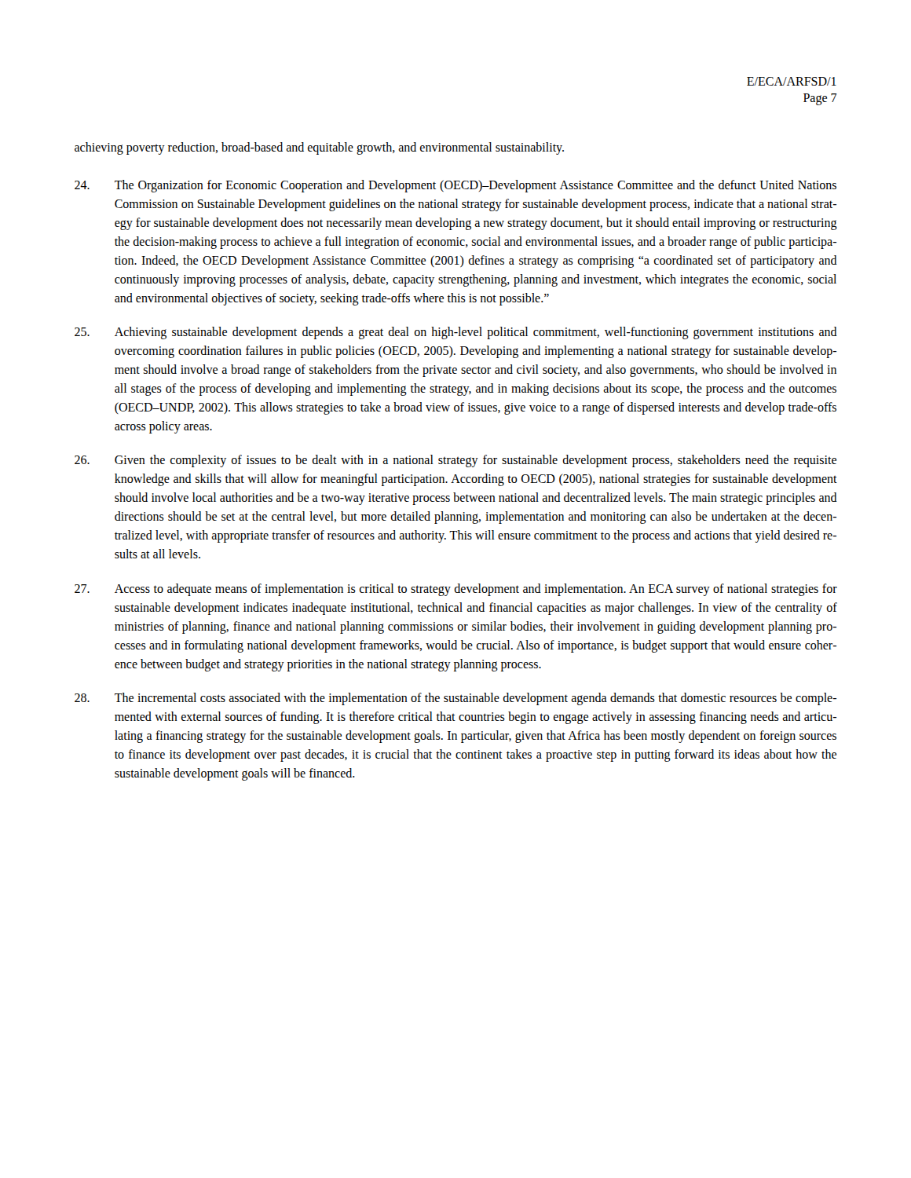E/ECA/ARFSD/1 Page 7
achieving poverty reduction, broad-based and equitable growth, and environmental sustainability.
24.
The Organization for Economic Cooperation and Development (OECD)–Development Assistance Committee and the defunct United Nations Commission on Sustainable Development guidelines on the national strategy for sustainable development process, indicate that a national strategy for sustainable development does not necessarily mean developing a new strategy document, but it should entail improving or restructuring the decision-making process to achieve a full integration of economic, social and environmental issues, and a broader range of public participation. Indeed, the OECD Development Assistance Committee (2001) defines a strategy as comprising “a coordinated set of participatory and continuously improving processes of analysis, debate, capacity strengthening, planning and investment, which integrates the economic, social and environmental objectives of society, seeking trade-offs where this is not possible.”
25.
Achieving sustainable development depends a great deal on high-level political commitment, well-functioning government institutions and overcoming coordination failures in public policies (OECD, 2005). Developing and implementing a national strategy for sustainable development should involve a broad range of stakeholders from the private sector and civil society, and also governments, who should be involved in all stages of the process of developing and implementing the strategy, and in making decisions about its scope, the process and the outcomes (OECD–UNDP, 2002). This allows strategies to take a broad view of issues, give voice to a range of dispersed interests and develop trade-offs across policy areas.
26.
Given the complexity of issues to be dealt with in a national strategy for sustainable development process, stakeholders need the requisite knowledge and skills that will allow for meaningful participation. According to OECD (2005), national strategies for sustainable development should involve local authorities and be a two-way iterative process between national and decentralized levels. The main strategic principles and directions should be set at the central level, but more detailed planning, implementation and monitoring can also be undertaken at the decentralized level, with appropriate transfer of resources and authority. This will ensure commitment to the process and actions that yield desired results at all levels.
27.
Access to adequate means of implementation is critical to strategy development and implementation. An ECA survey of national strategies for sustainable development indicates inadequate institutional, technical and financial capacities as major challenges. In view of the centrality of ministries of planning, finance and national planning commissions or similar bodies, their involvement in guiding development planning processes and in formulating national development frameworks, would be crucial. Also of importance, is budget support that would ensure coherence between budget and strategy priorities in the national strategy planning process.
28.
The incremental costs associated with the implementation of the sustainable development agenda demands that domestic resources be complemented with external sources of funding. It is therefore critical that countries begin to engage actively in assessing financing needs and articulating a financing strategy for the sustainable development goals. In particular, given that Africa has been mostly dependent on foreign sources to finance its development over past decades, it is crucial that the continent takes a proactive step in putting forward its ideas about how the sustainable development goals will be financed.